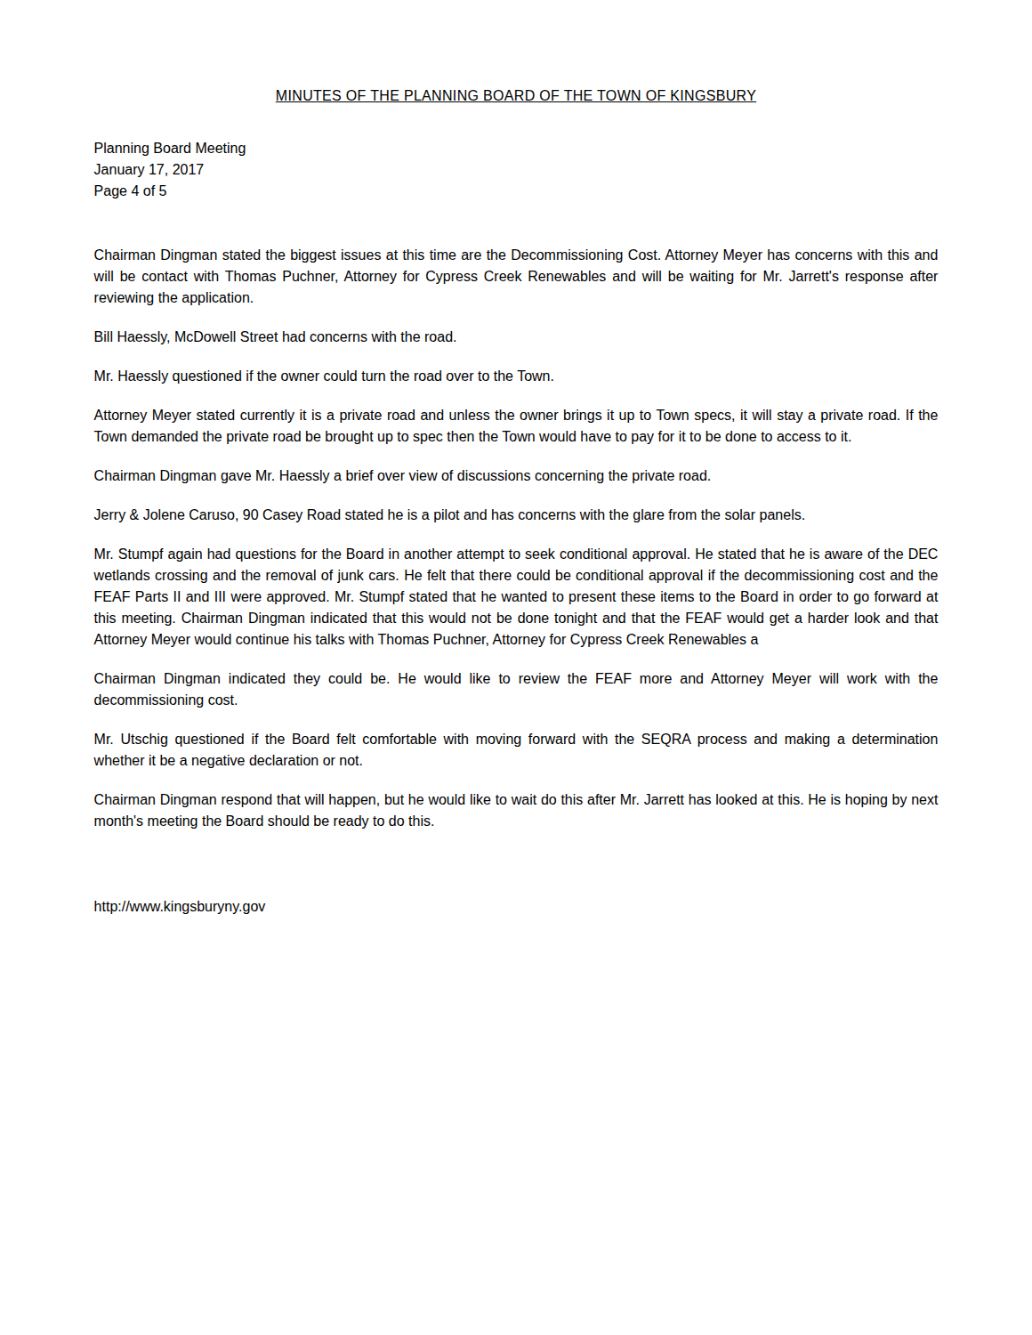MINUTES OF THE PLANNING BOARD OF THE TOWN OF KINGSBURY
Planning Board Meeting
January 17, 2017
Page 4 of 5
Chairman Dingman stated the biggest issues at this time are the Decommissioning Cost. Attorney Meyer has concerns with this and will be contact with Thomas Puchner, Attorney for Cypress Creek Renewables and will be waiting for Mr. Jarrett's response after reviewing the application.
Bill Haessly, McDowell Street had concerns with the road.
Mr. Haessly questioned if the owner could turn the road over to the Town.
Attorney Meyer stated currently it is a private road and unless the owner brings it up to Town specs, it will stay a private road. If the Town demanded the private road be brought up to spec then the Town would have to pay for it to be done to access to it.
Chairman Dingman gave Mr. Haessly a brief over view of discussions concerning the private road.
Jerry & Jolene Caruso, 90 Casey Road stated he is a pilot and has concerns with the glare from the solar panels.
Mr. Stumpf again had questions for the Board in another attempt to seek conditional approval. He stated that he is aware of the DEC wetlands crossing and the removal of junk cars. He felt that there could be conditional approval if the decommissioning cost and the FEAF Parts II and III were approved. Mr. Stumpf stated that he wanted to present these items to the Board in order to go forward at this meeting. Chairman Dingman indicated that this would not be done tonight and that the FEAF would get a harder look and that Attorney Meyer would continue his talks with Thomas Puchner, Attorney for Cypress Creek Renewables a
Chairman Dingman indicated they could be. He would like to review the FEAF more and Attorney Meyer will work with the decommissioning cost.
Mr. Utschig questioned if the Board felt comfortable with moving forward with the SEQRA process and making a determination whether it be a negative declaration or not.
Chairman Dingman respond that will happen, but he would like to wait do this after Mr. Jarrett has looked at this. He is hoping by next month's meeting the Board should be ready to do this.
http://www.kingsburyny.gov